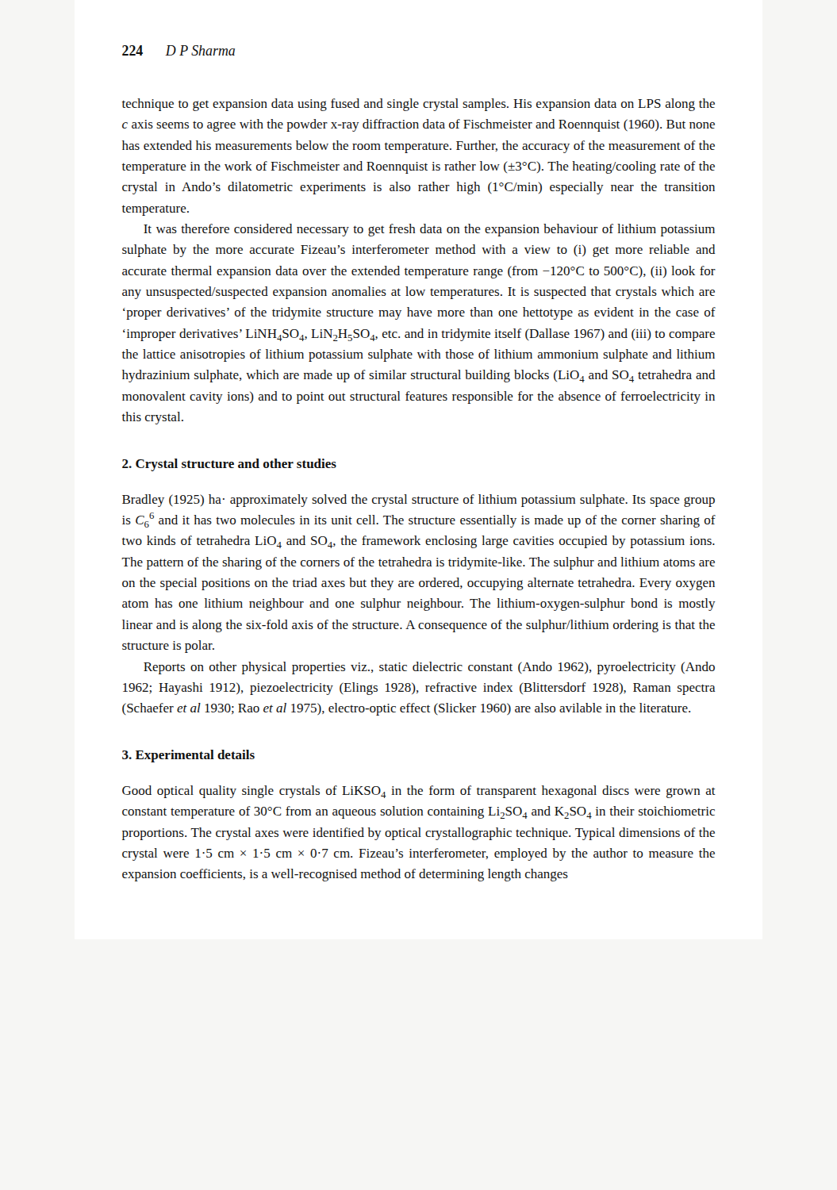224 D P Sharma
technique to get expansion data using fused and single crystal samples. His expansion data on LPS along the c axis seems to agree with the powder x-ray diffraction data of Fischmeister and Roennquist (1960). But none has extended his measurements below the room temperature. Further, the accuracy of the measurement of the temperature in the work of Fischmeister and Roennquist is rather low (±3°C). The heating/cooling rate of the crystal in Ando’s dilatometric experiments is also rather high (1°C/min) especially near the transition temperature.
It was therefore considered necessary to get fresh data on the expansion behaviour of lithium potassium sulphate by the more accurate Fizeau’s interferometer method with a view to (i) get more reliable and accurate thermal expansion data over the extended temperature range (from −120°C to 500°C), (ii) look for any unsuspected/suspected expansion anomalies at low temperatures. It is suspected that crystals which are ‘proper derivatives’ of the tridymite structure may have more than one hettotype as evident in the case of ‘improper derivatives’ LiNH4SO4, LiN2H5SO4, etc. and in tridymite itself (Dallase 1967) and (iii) to compare the lattice anisotropies of lithium potassium sulphate with those of lithium ammonium sulphate and lithium hydrazinium sulphate, which are made up of similar structural building blocks (LiO4 and SO4 tetrahedra and monovalent cavity ions) and to point out structural features responsible for the absence of ferroelectricity in this crystal.
2. Crystal structure and other studies
Bradley (1925) ha· approximately solved the crystal structure of lithium potassium sulphate. Its space group is C66 and it has two molecules in its unit cell. The structure essentially is made up of the corner sharing of two kinds of tetrahedra LiO4 and SO4, the framework enclosing large cavities occupied by potassium ions. The pattern of the sharing of the corners of the tetrahedra is tridymite-like. The sulphur and lithium atoms are on the special positions on the triad axes but they are ordered, occupying alternate tetrahedra. Every oxygen atom has one lithium neighbour and one sulphur neighbour. The lithium-oxygen-sulphur bond is mostly linear and is along the six-fold axis of the structure. A consequence of the sulphur/lithium ordering is that the structure is polar.
Reports on other physical properties viz., static dielectric constant (Ando 1962), pyroelectricity (Ando 1962; Hayashi 1912), piezoelectricity (Elings 1928), refractive index (Blittersdorf 1928), Raman spectra (Schaefer et al 1930; Rao et al 1975), electro-optic effect (Slicker 1960) are also avilable in the literature.
3. Experimental details
Good optical quality single crystals of LiKSO4 in the form of transparent hexagonal discs were grown at constant temperature of 30°C from an aqueous solution containing Li2SO4 and K2SO4 in their stoichiometric proportions. The crystal axes were identified by optical crystallographic technique. Typical dimensions of the crystal were 1·5 cm × 1·5 cm × 0·7 cm. Fizeau’s interferometer, employed by the author to measure the expansion coefficients, is a well-recognised method of determining length changes